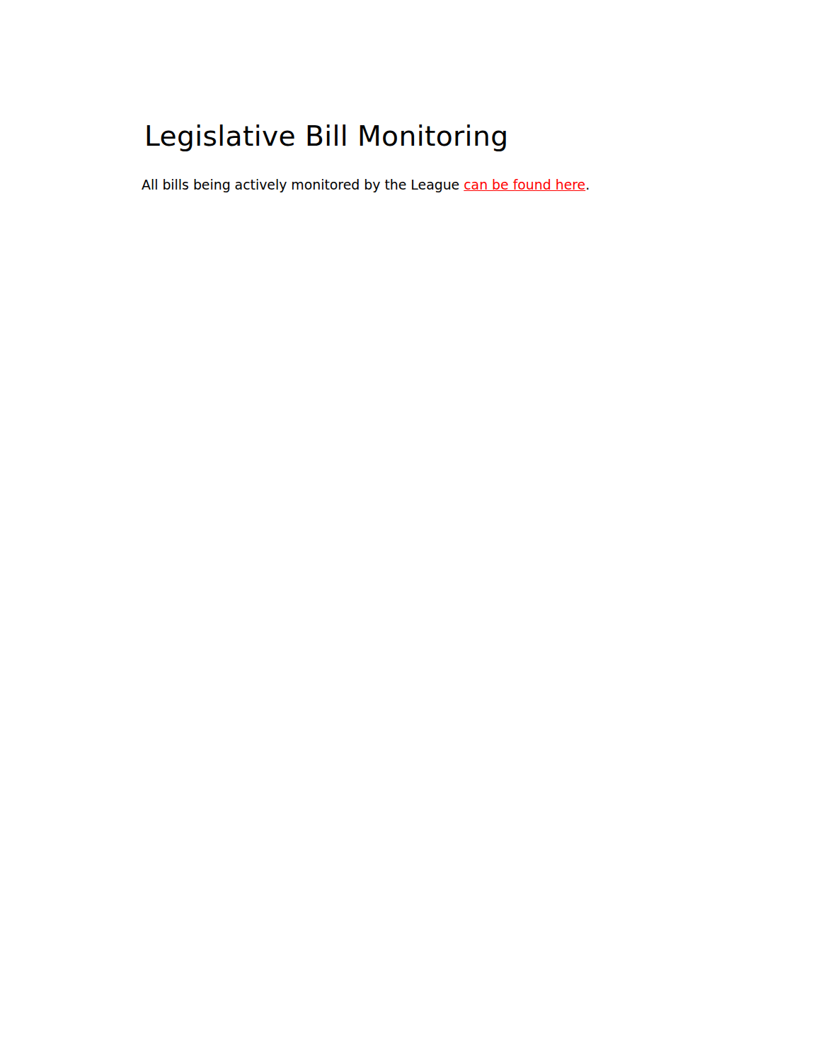Legislative Bill Monitoring
All bills being actively monitored by the League can be found here.